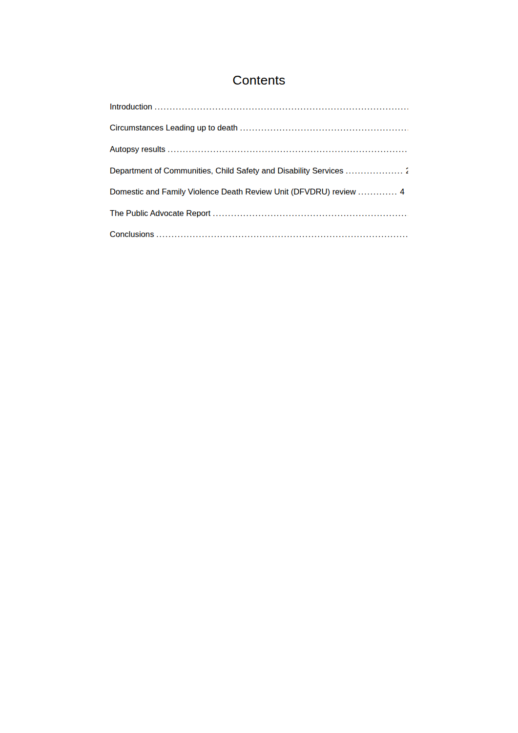Contents
Introduction ....................................................................................................... 1
Circumstances Leading up to death ................................................................ 1
Autopsy results ................................................................................................ 1
Department of Communities, Child Safety and Disability Services ................... 2
Domestic and Family Violence Death Review Unit (DFVDRU) review ............. 4
The Public Advocate Report ............................................................................ 5
Conclusions .................................................................................................... 6